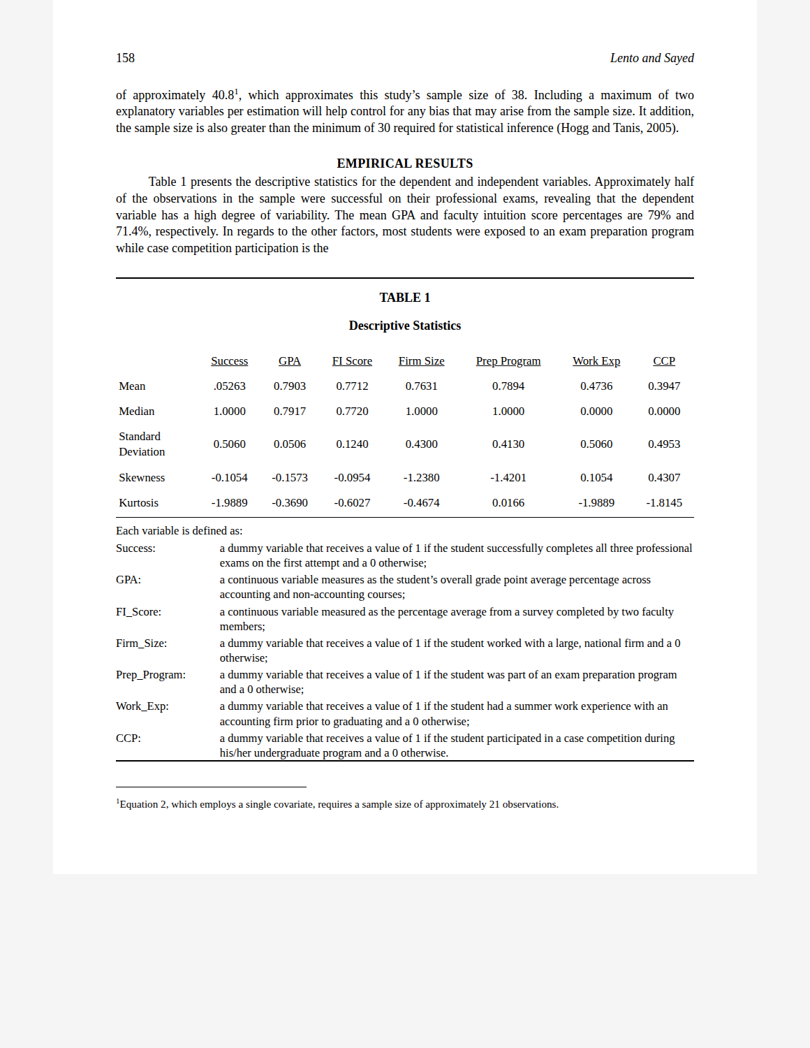158 Lento and Sayed
of approximately 40.81, which approximates this study’s sample size of 38. Including a maximum of two explanatory variables per estimation will help control for any bias that may arise from the sample size. It addition, the sample size is also greater than the minimum of 30 required for statistical inference (Hogg and Tanis, 2005).
EMPIRICAL RESULTS
Table 1 presents the descriptive statistics for the dependent and independent variables. Approximately half of the observations in the sample were successful on their professional exams, revealing that the dependent variable has a high degree of variability. The mean GPA and faculty intuition score percentages are 79% and 71.4%, respectively. In regards to the other factors, most students were exposed to an exam preparation program while case competition participation is the
TABLE 1
Descriptive Statistics
| | Success | GPA | FI Score | Firm Size | Prep Program | Work Exp | CCP |
| --- | --- | --- | --- | --- | --- | --- | --- |
| Mean | .05263 | 0.7903 | 0.7712 | 0.7631 | 0.7894 | 0.4736 | 0.3947 |
| Median | 1.0000 | 0.7917 | 0.7720 | 1.0000 | 1.0000 | 0.0000 | 0.0000 |
| Standard Deviation | 0.5060 | 0.0506 | 0.1240 | 0.4300 | 0.4130 | 0.5060 | 0.4953 |
| Skewness | -0.1054 | -0.1573 | -0.0954 | -1.2380 | -1.4201 | 0.1054 | 0.4307 |
| Kurtosis | -1.9889 | -0.3690 | -0.6027 | -0.4674 | 0.0166 | -1.9889 | -1.8145 |
Each variable is defined as:
Success:
a dummy variable that receives a value of 1 if the student successfully completes all three professional exams on the first attempt and a 0 otherwise;
GPA:
a continuous variable measures as the student’s overall grade point average percentage across accounting and non-accounting courses;
FI_Score:
a continuous variable measured as the percentage average from a survey completed by two faculty members;
Firm_Size:
a dummy variable that receives a value of 1 if the student worked with a large, national firm and a 0 otherwise;
Prep_Program:
a dummy variable that receives a value of 1 if the student was part of an exam preparation program and a 0 otherwise;
Work_Exp:
a dummy variable that receives a value of 1 if the student had a summer work experience with an accounting firm prior to graduating and a 0 otherwise;
CCP:
a dummy variable that receives a value of 1 if the student participated in a case competition during his/her undergraduate program and a 0 otherwise.
1Equation 2, which employs a single covariate, requires a sample size of approximately 21 observations.